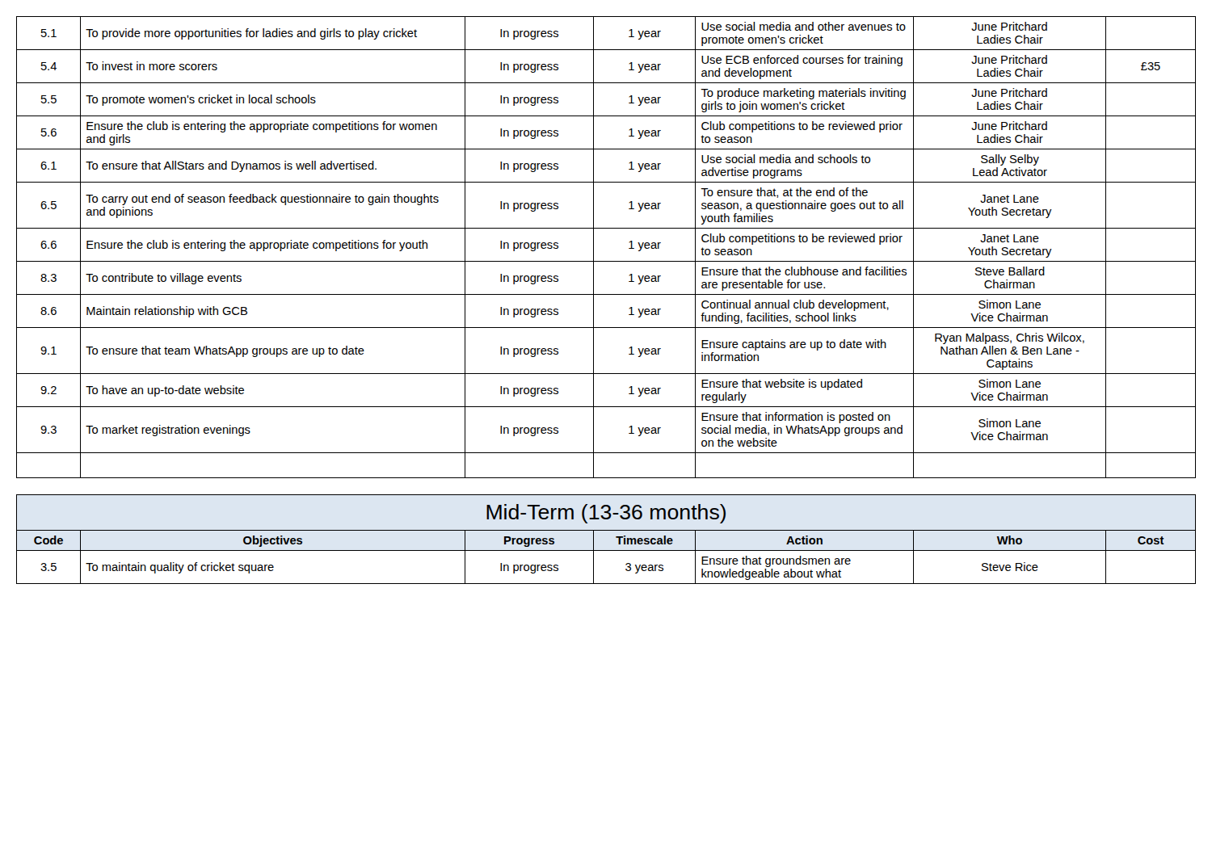| 5.1 | To provide more opportunities for ladies and girls to play cricket | In progress | 1 year | Use social media and other avenues to promote omen's cricket | June Pritchard Ladies Chair | |
| 5.4 | To invest in more scorers | In progress | 1 year | Use ECB enforced courses for training and development | June Pritchard Ladies Chair | £35 |
| 5.5 | To promote women's cricket in local schools | In progress | 1 year | To produce marketing materials inviting girls to join women's cricket | June Pritchard Ladies Chair | |
| 5.6 | Ensure the club is entering the appropriate competitions for women and girls | In progress | 1 year | Club competitions to be reviewed prior to season | June Pritchard Ladies Chair | |
| 6.1 | To ensure that AllStars and Dynamos is well advertised. | In progress | 1 year | Use social media and schools to advertise programs | Sally Selby Lead Activator | |
| 6.5 | To carry out end of season feedback questionnaire to gain thoughts and opinions | In progress | 1 year | To ensure that, at the end of the season, a questionnaire goes out to all youth families | Janet Lane Youth Secretary | |
| 6.6 | Ensure the club is entering the appropriate competitions for youth | In progress | 1 year | Club competitions to be reviewed prior to season | Janet Lane Youth Secretary | |
| 8.3 | To contribute to village events | In progress | 1 year | Ensure that the clubhouse and facilities are presentable for use. | Steve Ballard Chairman | |
| 8.6 | Maintain relationship with GCB | In progress | 1 year | Continual annual club development, funding, facilities, school links | Simon Lane Vice Chairman | |
| 9.1 | To ensure that team WhatsApp groups are up to date | In progress | 1 year | Ensure captains are up to date with information | Ryan Malpass, Chris Wilcox, Nathan Allen & Ben Lane - Captains | |
| 9.2 | To have an up-to-date website | In progress | 1 year | Ensure that website is updated regularly | Simon Lane Vice Chairman | |
| 9.3 | To market registration evenings | In progress | 1 year | Ensure that information is posted on social media, in WhatsApp groups and on the website | Simon Lane Vice Chairman | |
| Mid-Term (13-36 months) |
| Code | Objectives | Progress | Timescale | Action | Who | Cost |
| 3.5 | To maintain quality of cricket square | In progress | 3 years | Ensure that groundsmen are knowledgeable about what | Steve Rice | |